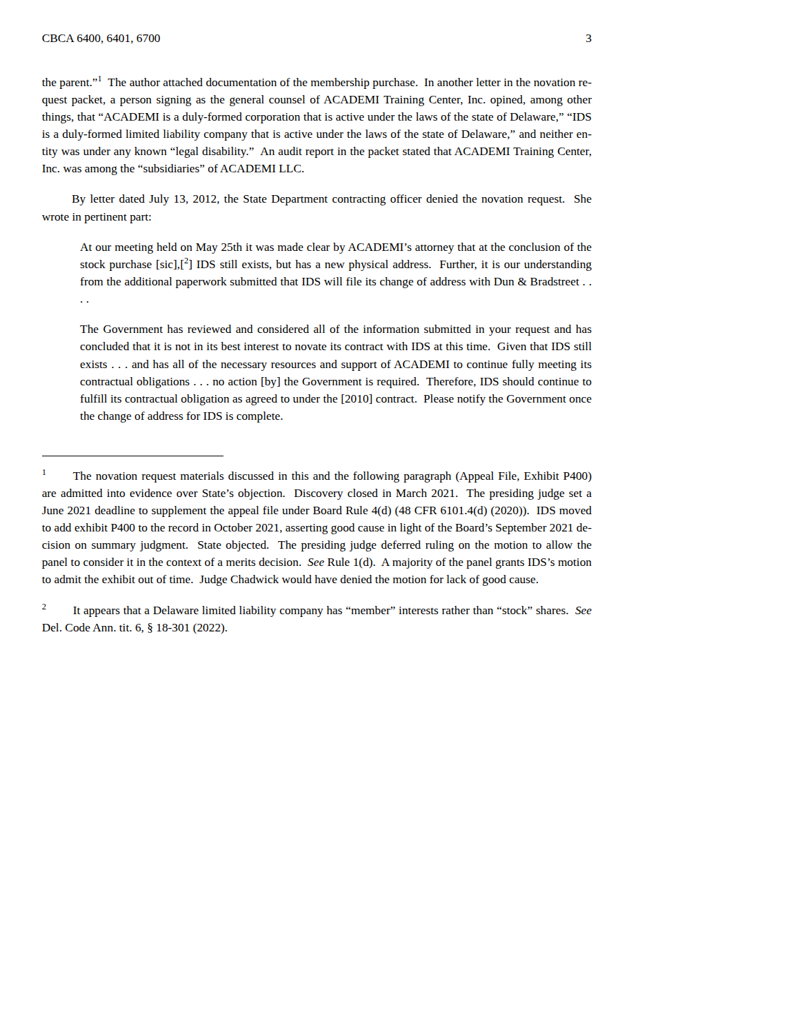CBCA 6400, 6401, 6700 3
the parent.”1 The author attached documentation of the membership purchase. In another letter in the novation request packet, a person signing as the general counsel of ACADEMI Training Center, Inc. opined, among other things, that “ACADEMI is a duly-formed corporation that is active under the laws of the state of Delaware,” “IDS is a duly-formed limited liability company that is active under the laws of the state of Delaware,” and neither entity was under any known “legal disability.” An audit report in the packet stated that ACADEMI Training Center, Inc. was among the “subsidiaries” of ACADEMI LLC.
By letter dated July 13, 2012, the State Department contracting officer denied the novation request. She wrote in pertinent part:
At our meeting held on May 25th it was made clear by ACADEMI’s attorney that at the conclusion of the stock purchase [sic],[2] IDS still exists, but has a new physical address. Further, it is our understanding from the additional paperwork submitted that IDS will file its change of address with Dun & Bradstreet . . . .
The Government has reviewed and considered all of the information submitted in your request and has concluded that it is not in its best interest to novate its contract with IDS at this time. Given that IDS still exists . . . and has all of the necessary resources and support of ACADEMI to continue fully meeting its contractual obligations . . . no action [by] the Government is required. Therefore, IDS should continue to fulfill its contractual obligation as agreed to under the [2010] contract. Please notify the Government once the change of address for IDS is complete.
1 The novation request materials discussed in this and the following paragraph (Appeal File, Exhibit P400) are admitted into evidence over State’s objection. Discovery closed in March 2021. The presiding judge set a June 2021 deadline to supplement the appeal file under Board Rule 4(d) (48 CFR 6101.4(d) (2020)). IDS moved to add exhibit P400 to the record in October 2021, asserting good cause in light of the Board’s September 2021 decision on summary judgment. State objected. The presiding judge deferred ruling on the motion to allow the panel to consider it in the context of a merits decision. See Rule 1(d). A majority of the panel grants IDS’s motion to admit the exhibit out of time. Judge Chadwick would have denied the motion for lack of good cause.
2 It appears that a Delaware limited liability company has “member” interests rather than “stock” shares. See Del. Code Ann. tit. 6, § 18-301 (2022).